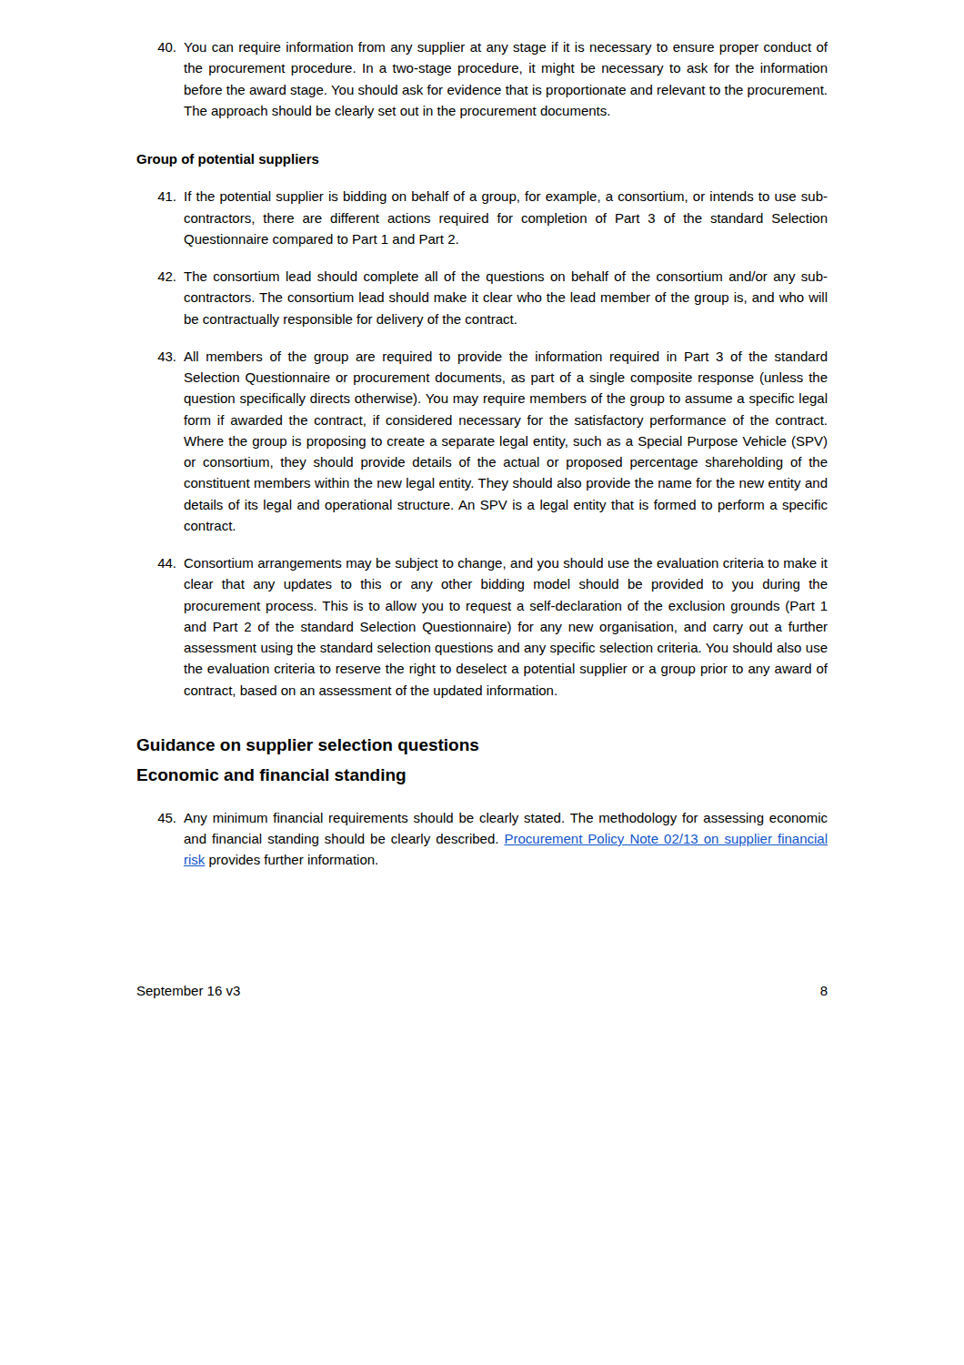40. You can require information from any supplier at any stage if it is necessary to ensure proper conduct of the procurement procedure. In a two-stage procedure, it might be necessary to ask for the information before the award stage. You should ask for evidence that is proportionate and relevant to the procurement. The approach should be clearly set out in the procurement documents.
Group of potential suppliers
41. If the potential supplier is bidding on behalf of a group, for example, a consortium, or intends to use sub-contractors, there are different actions required for completion of Part 3 of the standard Selection Questionnaire compared to Part 1 and Part 2.
42. The consortium lead should complete all of the questions on behalf of the consortium and/or any sub-contractors. The consortium lead should make it clear who the lead member of the group is, and who will be contractually responsible for delivery of the contract.
43. All members of the group are required to provide the information required in Part 3 of the standard Selection Questionnaire or procurement documents, as part of a single composite response (unless the question specifically directs otherwise). You may require members of the group to assume a specific legal form if awarded the contract, if considered necessary for the satisfactory performance of the contract. Where the group is proposing to create a separate legal entity, such as a Special Purpose Vehicle (SPV) or consortium, they should provide details of the actual or proposed percentage shareholding of the constituent members within the new legal entity. They should also provide the name for the new entity and details of its legal and operational structure. An SPV is a legal entity that is formed to perform a specific contract.
44. Consortium arrangements may be subject to change, and you should use the evaluation criteria to make it clear that any updates to this or any other bidding model should be provided to you during the procurement process. This is to allow you to request a self-declaration of the exclusion grounds (Part 1 and Part 2 of the standard Selection Questionnaire) for any new organisation, and carry out a further assessment using the standard selection questions and any specific selection criteria. You should also use the evaluation criteria to reserve the right to deselect a potential supplier or a group prior to any award of contract, based on an assessment of the updated information.
Guidance on supplier selection questions
Economic and financial standing
45. Any minimum financial requirements should be clearly stated. The methodology for assessing economic and financial standing should be clearly described. Procurement Policy Note 02/13 on supplier financial risk provides further information.
September 16 v3 8